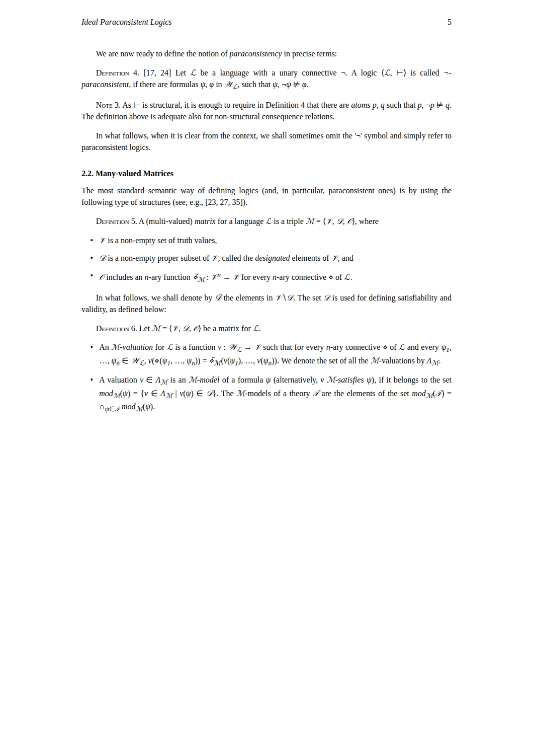Ideal Paraconsistent Logics 5
We are now ready to define the notion of paraconsistency in precise terms:
Definition 4. [17, 24] Let ℒ be a language with a unary connective ¬. A logic ⟨ℒ, ⊢⟩ is called ¬-paraconsistent, if there are formulas ψ, φ in 𝒲ℒ, such that ψ, ¬ψ ⊭ φ.
Note 3. As ⊢ is structural, it is enough to require in Definition 4 that there are atoms p, q such that p, ¬p ⊭ q. The definition above is adequate also for non-structural consequence relations.
In what follows, when it is clear from the context, we shall sometimes omit the '¬' symbol and simply refer to paraconsistent logics.
2.2. Many-valued Matrices
The most standard semantic way of defining logics (and, in particular, paraconsistent ones) is by using the following type of structures (see, e.g., [23, 27, 35]).
Definition 5. A (multi-valued) matrix for a language ℒ is a triple ℳ = ⟨𝒱, 𝒟, 𝒪⟩, where
𝒱 is a non-empty set of truth values,
𝒟 is a non-empty proper subset of 𝒱, called the designated elements of 𝒱, and
𝒪 includes an n-ary function ⋄̃ℳ : 𝒱n → 𝒱 for every n-ary connective ⋄ of ℒ.
In what follows, we shall denote by 𝒟̅ the elements in 𝒱∖𝒟. The set 𝒟 is used for defining satisfiability and validity, as defined below:
Definition 6. Let ℳ = ⟨𝒱, 𝒟, 𝒪⟩ be a matrix for ℒ.
An ℳ-valuation for ℒ is a function ν : 𝒲ℒ → 𝒱 such that for every n-ary connective ⋄ of ℒ and every ψ1, …, ψn ∈ 𝒲ℒ, ν(⋄(ψ1, …, ψn)) = ⋄̃ℳ(ν(ψ1), …, ν(ψn)). We denote the set of all the ℳ-valuations by Λℳ.
A valuation ν ∈ Λℳ is an ℳ-model of a formula ψ (alternatively, ν ℳ-satisfies ψ), if it belongs to the set modℳ(ψ) = {ν ∈ Λℳ | ν(ψ) ∈ 𝒟}. The ℳ-models of a theory 𝒯 are the elements of the set modℳ(𝒯) = ∩ψ∈𝒯 modℳ(ψ).